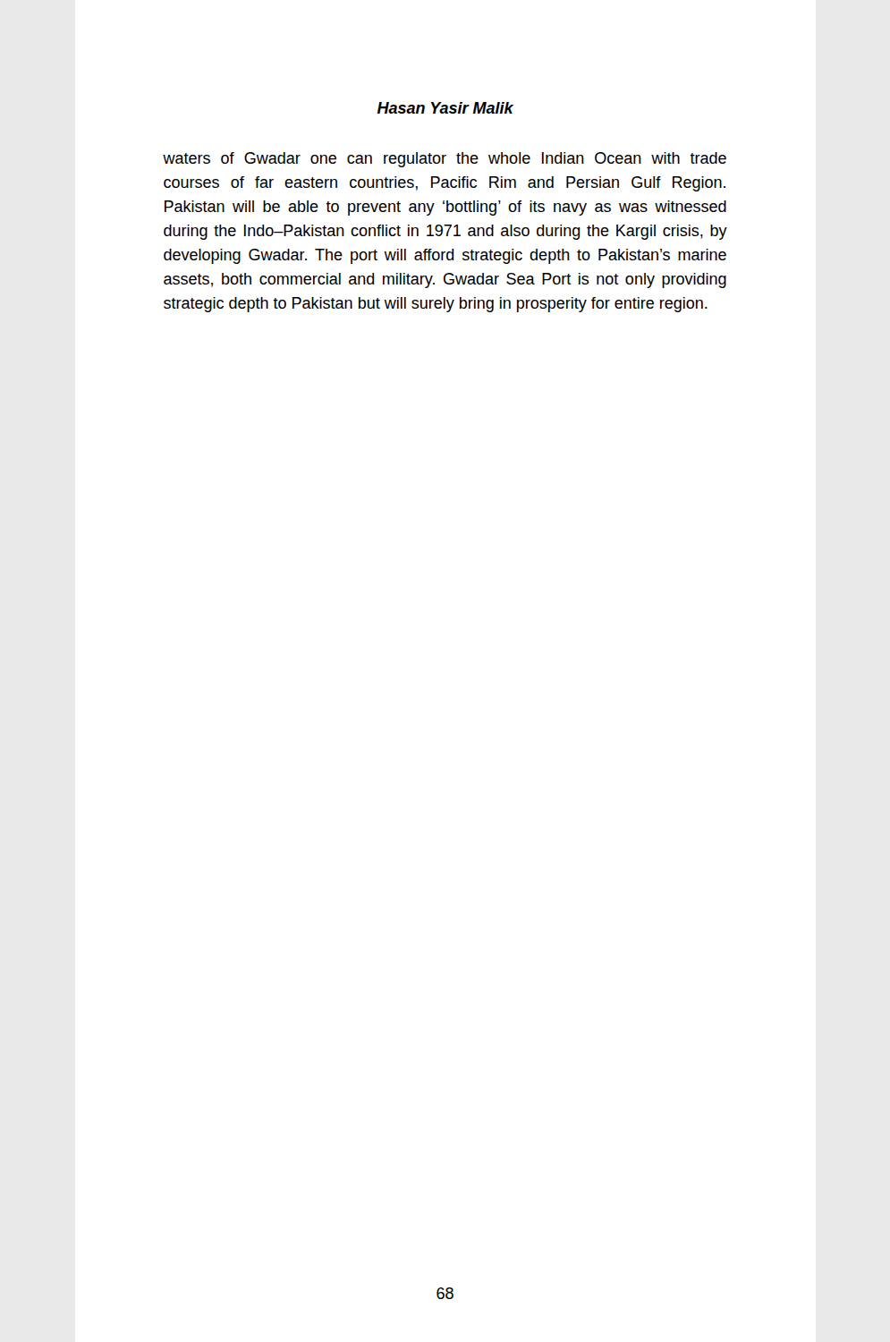Hasan Yasir Malik
waters of Gwadar one can regulator the whole Indian Ocean with trade courses of far eastern countries, Pacific Rim and Persian Gulf Region. Pakistan will be able to prevent any ‘bottling’ of its navy as was witnessed during the Indo–Pakistan conflict in 1971 and also during the Kargil crisis, by developing Gwadar. The port will afford strategic depth to Pakistan’s marine assets, both commercial and military. Gwadar Sea Port is not only providing strategic depth to Pakistan but will surely bring in prosperity for entire region.
68